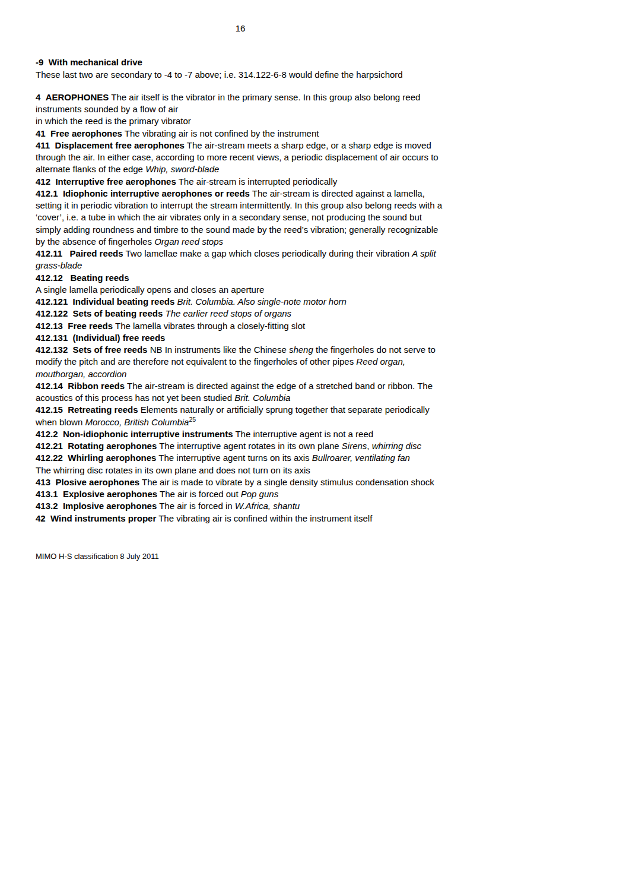16
-9 With mechanical drive
These last two are secondary to -4 to -7 above; i.e. 314.122-6-8 would define the harpsichord
4 AEROPHONES The air itself is the vibrator in the primary sense. In this group also belong reed instruments sounded by a flow of air
in which the reed is the primary vibrator
41 Free aerophones The vibrating air is not confined by the instrument
411 Displacement free aerophones The air-stream meets a sharp edge, or a sharp edge is moved through the air. In either case, according to more recent views, a periodic displacement of air occurs to alternate flanks of the edge Whip, sword-blade
412 Interruptive free aerophones The air-stream is interrupted periodically
412.1 Idiophonic interruptive aerophones or reeds The air-stream is directed against a lamella, setting it in periodic vibration to interrupt the stream intermittently. In this group also belong reeds with a ‘cover’, i.e. a tube in which the air vibrates only in a secondary sense, not producing the sound but simply adding roundness and timbre to the sound made by the reed’s vibration; generally recognizable by the absence of fingerholes Organ reed stops
412.11 Paired reeds Two lamellae make a gap which closes periodically during their vibration A split grass-blade
412.12 Beating reeds
A single lamella periodically opens and closes an aperture
412.121 Individual beating reeds Brit. Columbia. Also single-note motor horn
412.122 Sets of beating reeds The earlier reed stops of organs
412.13 Free reeds The lamella vibrates through a closely-fitting slot
412.131 (Individual) free reeds
412.132 Sets of free reeds NB In instruments like the Chinese sheng the fingerholes do not serve to modify the pitch and are therefore not equivalent to the fingerholes of other pipes Reed organ, mouthorgan, accordion
412.14 Ribbon reeds The air-stream is directed against the edge of a stretched band or ribbon. The acoustics of this process has not yet been studied Brit. Columbia
412.15 Retreating reeds Elements naturally or artificially sprung together that separate periodically when blown Morocco, British Columbia25
412.2 Non-idiophonic interruptive instruments The interruptive agent is not a reed
412.21 Rotating aerophones The interruptive agent rotates in its own plane Sirens, whirring disc
412.22 Whirling aerophones The interruptive agent turns on its axis Bullroarer, ventilating fan
The whirring disc rotates in its own plane and does not turn on its axis
413 Plosive aerophones The air is made to vibrate by a single density stimulus condensation shock
413.1 Explosive aerophones The air is forced out Pop guns
413.2 Implosive aerophones The air is forced in W.Africa, shantu
42 Wind instruments proper The vibrating air is confined within the instrument itself
MIMO H-S classification 8 July 2011